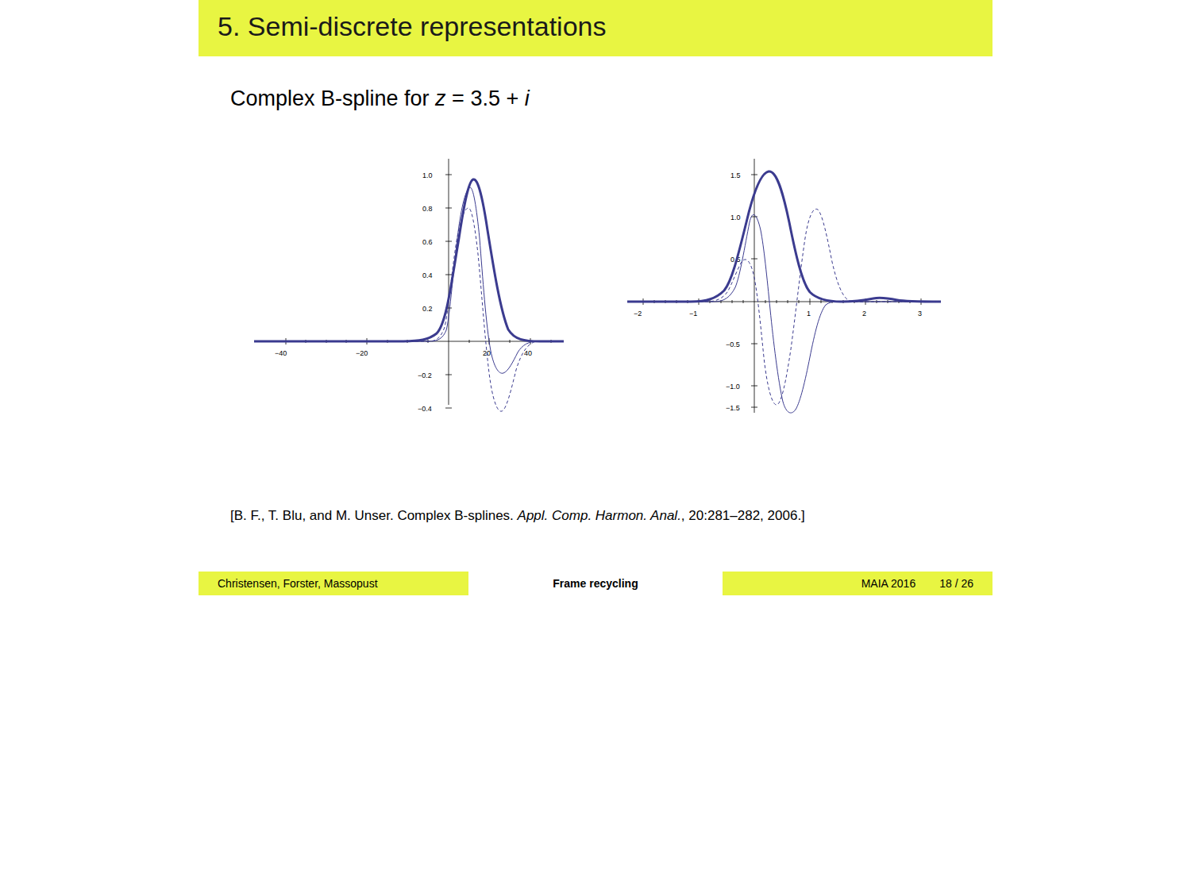5. Semi-discrete representations
Complex B-spline for z = 3.5 + i
1.0 0.8 0.6 0.4 0.2 −0.2 −0.4 −40 −20 40 20
1.5 1.0 0.5 −0.5 −1.0 −1.5 −2 −1 1 2 3
[B. F., T. Blu, and M. Unser. Complex B-splines. Appl. Comp. Harmon. Anal., 20:281–282, 2006.]
Christensen, Forster, Massopust
Frame recycling
MAIA 201618 / 26